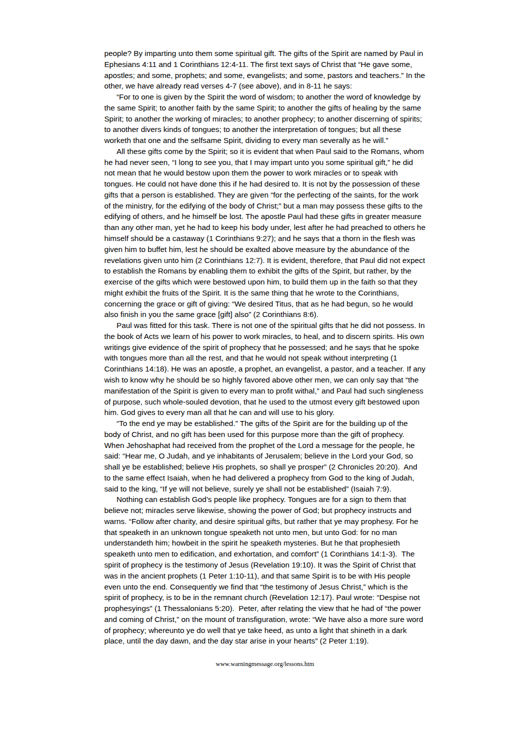people? By imparting unto them some spiritual gift. The gifts of the Spirit are named by Paul in Ephesians 4:11 and 1 Corinthians 12:4-11. The first text says of Christ that “He gave some, apostles; and some, prophets; and some, evangelists; and some, pastors and teachers.” In the other, we have already read verses 4-7 (see above), and in 8-11 he says:
“For to one is given by the Spirit the word of wisdom; to another the word of knowledge by the same Spirit; to another faith by the same Spirit; to another the gifts of healing by the same Spirit; to another the working of miracles; to another prophecy; to another discerning of spirits; to another divers kinds of tongues; to another the interpretation of tongues; but all these worketh that one and the selfsame Spirit, dividing to every man severally as he will.”
All these gifts come by the Spirit; so it is evident that when Paul said to the Romans, whom he had never seen, “I long to see you, that I may impart unto you some spiritual gift,” he did not mean that he would bestow upon them the power to work miracles or to speak with tongues. He could not have done this if he had desired to. It is not by the possession of these gifts that a person is established. They are given “for the perfecting of the saints, for the work of the ministry, for the edifying of the body of Christ;” but a man may possess these gifts to the edifying of others, and he himself be lost. The apostle Paul had these gifts in greater measure than any other man, yet he had to keep his body under, lest after he had preached to others he himself should be a castaway (1 Corinthians 9:27); and he says that a thorn in the flesh was given him to buffet him, lest he should be exalted above measure by the abundance of the revelations given unto him (2 Corinthians 12:7). It is evident, therefore, that Paul did not expect to establish the Romans by enabling them to exhibit the gifts of the Spirit, but rather, by the exercise of the gifts which were bestowed upon him, to build them up in the faith so that they might exhibit the fruits of the Spirit. It is the same thing that he wrote to the Corinthians, concerning the grace or gift of giving: “We desired Titus, that as he had begun, so he would also finish in you the same grace [gift] also” (2 Corinthians 8:6).
Paul was fitted for this task. There is not one of the spiritual gifts that he did not possess. In the book of Acts we learn of his power to work miracles, to heal, and to discern spirits. His own writings give evidence of the spirit of prophecy that he possessed; and he says that he spoke with tongues more than all the rest, and that he would not speak without interpreting (1 Corinthians 14:18). He was an apostle, a prophet, an evangelist, a pastor, and a teacher. If any wish to know why he should be so highly favored above other men, we can only say that “the manifestation of the Spirit is given to every man to profit withal,” and Paul had such singleness of purpose, such whole-souled devotion, that he used to the utmost every gift bestowed upon him. God gives to every man all that he can and will use to his glory.
“To the end ye may be established.” The gifts of the Spirit are for the building up of the body of Christ, and no gift has been used for this purpose more than the gift of prophecy. When Jehoshaphat had received from the prophet of the Lord a message for the people, he said: “Hear me, O Judah, and ye inhabitants of Jerusalem; believe in the Lord your God, so shall ye be established; believe His prophets, so shall ye prosper” (2 Chronicles 20:20). And to the same effect Isaiah, when he had delivered a prophecy from God to the king of Judah, said to the king, “If ye will not believe, surely ye shall not be established” (Isaiah 7:9).
Nothing can establish God’s people like prophecy. Tongues are for a sign to them that believe not; miracles serve likewise, showing the power of God; but prophecy instructs and warns. “Follow after charity, and desire spiritual gifts, but rather that ye may prophesy. For he that speaketh in an unknown tongue speaketh not unto men, but unto God: for no man understandeth him; howbeit in the spirit he speaketh mysteries. But he that prophesieth speaketh unto men to edification, and exhortation, and comfort” (1 Corinthians 14:1-3). The spirit of prophecy is the testimony of Jesus (Revelation 19:10). It was the Spirit of Christ that was in the ancient prophets (1 Peter 1:10-11), and that same Spirit is to be with His people even unto the end. Consequently we find that “the testimony of Jesus Christ,” which is the spirit of prophecy, is to be in the remnant church (Revelation 12:17). Paul wrote: “Despise not prophesyings” (1 Thessalonians 5:20). Peter, after relating the view that he had of “the power and coming of Christ,” on the mount of transfiguration, wrote: “We have also a more sure word of prophecy; whereunto ye do well that ye take heed, as unto a light that shineth in a dark place, until the day dawn, and the day star arise in your hearts” (2 Peter 1:19).
www.warningmessage.org/lessons.htm